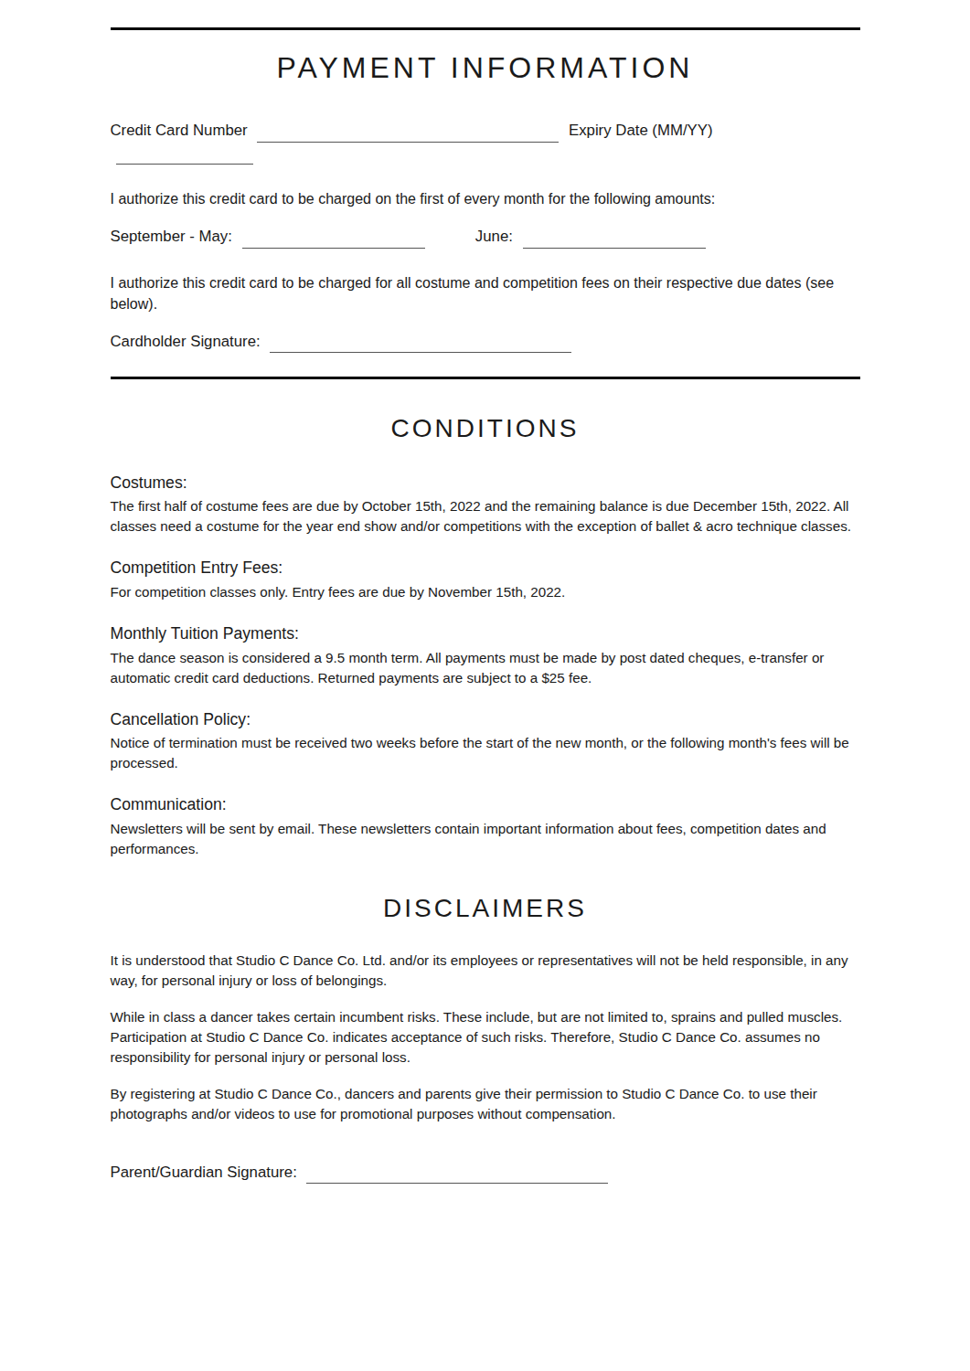PAYMENT INFORMATION
Credit Card Number Expiry Date (MM/YY)
I authorize this credit card to be charged on the first of every month for the following amounts:
September - May: June:
I authorize this credit card to be charged for all costume and competition fees on their respective due dates (see below).
Cardholder Signature:
CONDITIONS
Costumes:
The first half of costume fees are due by October 15th, 2022 and the remaining balance is due December 15th, 2022. All classes need a costume for the year end show and/or competitions with the exception of ballet & acro technique classes.
Competition Entry Fees:
For competition classes only. Entry fees are due by November 15th, 2022.
Monthly Tuition Payments:
The dance season is considered a 9.5 month term. All payments must be made by post dated cheques, e-transfer or automatic credit card deductions. Returned payments are subject to a $25 fee.
Cancellation Policy:
Notice of termination must be received two weeks before the start of the new month, or the following month's fees will be processed.
Communication:
Newsletters will be sent by email. These newsletters contain important information about fees, competition dates and performances.
DISCLAIMERS
It is understood that Studio C Dance Co. Ltd. and/or its employees or representatives will not be held responsible, in any way, for personal injury or loss of belongings.
While in class a dancer takes certain incumbent risks. These include, but are not limited to, sprains and pulled muscles. Participation at Studio C Dance Co. indicates acceptance of such risks. Therefore, Studio C Dance Co. assumes no responsibility for personal injury or personal loss.
By registering at Studio C Dance Co., dancers and parents give their permission to Studio C Dance Co. to use their photographs and/or videos to use for promotional purposes without compensation.
Parent/Guardian Signature: